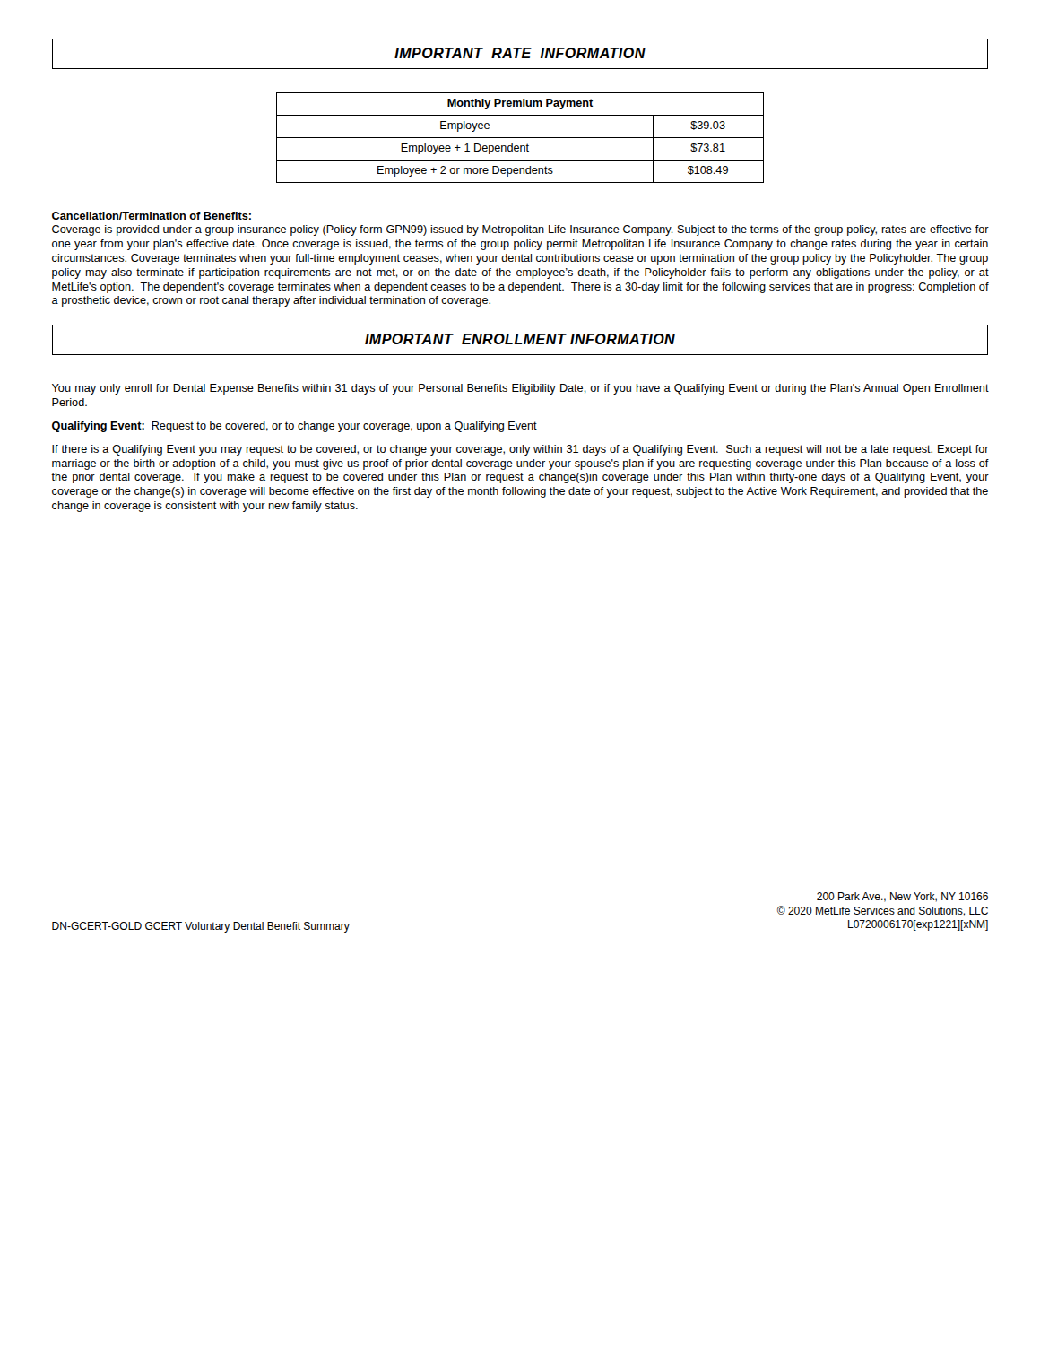IMPORTANT RATE INFORMATION
| Monthly Premium Payment |
| --- |
| Employee | $39.03 |
| Employee + 1 Dependent | $73.81 |
| Employee + 2 or more Dependents | $108.49 |
Cancellation/Termination of Benefits:
Coverage is provided under a group insurance policy (Policy form GPN99) issued by Metropolitan Life Insurance Company. Subject to the terms of the group policy, rates are effective for one year from your plan's effective date. Once coverage is issued, the terms of the group policy permit Metropolitan Life Insurance Company to change rates during the year in certain circumstances. Coverage terminates when your full-time employment ceases, when your dental contributions cease or upon termination of the group policy by the Policyholder. The group policy may also terminate if participation requirements are not met, or on the date of the employee’s death, if the Policyholder fails to perform any obligations under the policy, or at MetLife's option. The dependent's coverage terminates when a dependent ceases to be a dependent. There is a 30-day limit for the following services that are in progress: Completion of a prosthetic device, crown or root canal therapy after individual termination of coverage.
IMPORTANT ENROLLMENT INFORMATION
You may only enroll for Dental Expense Benefits within 31 days of your Personal Benefits Eligibility Date, or if you have a Qualifying Event or during the Plan's Annual Open Enrollment Period.
Qualifying Event: Request to be covered, or to change your coverage, upon a Qualifying Event
If there is a Qualifying Event you may request to be covered, or to change your coverage, only within 31 days of a Qualifying Event. Such a request will not be a late request. Except for marriage or the birth or adoption of a child, you must give us proof of prior dental coverage under your spouse's plan if you are requesting coverage under this Plan because of a loss of the prior dental coverage. If you make a request to be covered under this Plan or request a change(s)in coverage under this Plan within thirty-one days of a Qualifying Event, your coverage or the change(s) in coverage will become effective on the first day of the month following the date of your request, subject to the Active Work Requirement, and provided that the change in coverage is consistent with your new family status.
DN-GCERT-GOLD GCERT Voluntary Dental Benefit Summary
200 Park Ave., New York, NY 10166
© 2020 MetLife Services and Solutions, LLC
L0720006170[exp1221][xNM]